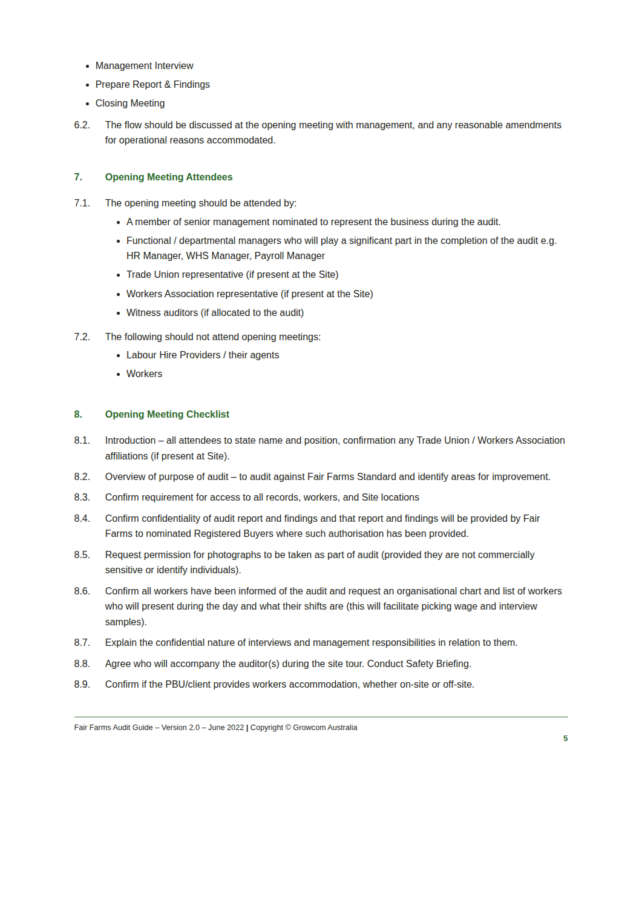Management Interview
Prepare Report & Findings
Closing Meeting
6.2.
The flow should be discussed at the opening meeting with management, and any reasonable amendments for operational reasons accommodated.
7.
Opening Meeting Attendees
7.1.
The opening meeting should be attended by:
A member of senior management nominated to represent the business during the audit.
Functional / departmental managers who will play a significant part in the completion of the audit e.g. HR Manager, WHS Manager, Payroll Manager
Trade Union representative (if present at the Site)
Workers Association representative (if present at the Site)
Witness auditors (if allocated to the audit)
7.2.
The following should not attend opening meetings:
Labour Hire Providers / their agents
Workers
8.
Opening Meeting Checklist
8.1.
Introduction – all attendees to state name and position, confirmation any Trade Union / Workers Association affiliations (if present at Site).
8.2.
Overview of purpose of audit – to audit against Fair Farms Standard and identify areas for improvement.
8.3.
Confirm requirement for access to all records, workers, and Site locations
8.4.
Confirm confidentiality of audit report and findings and that report and findings will be provided by Fair Farms to nominated Registered Buyers where such authorisation has been provided.
8.5.
Request permission for photographs to be taken as part of audit (provided they are not commercially sensitive or identify individuals).
8.6.
Confirm all workers have been informed of the audit and request an organisational chart and list of workers who will present during the day and what their shifts are (this will facilitate picking wage and interview samples).
8.7.
Explain the confidential nature of interviews and management responsibilities in relation to them.
8.8.
Agree who will accompany the auditor(s) during the site tour. Conduct Safety Briefing.
8.9.
Confirm if the PBU/client provides workers accommodation, whether on-site or off-site.
Fair Farms Audit Guide – Version 2.0 – June 2022 | Copyright © Growcom Australia 5